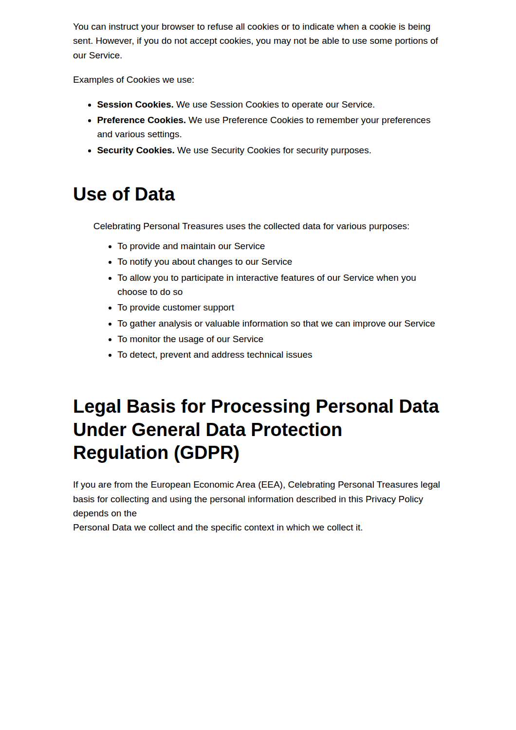You can instruct your browser to refuse all cookies or to indicate when a cookie is being sent. However, if you do not accept cookies, you may not be able to use some portions of our Service.
Examples of Cookies we use:
Session Cookies. We use Session Cookies to operate our Service.
Preference Cookies. We use Preference Cookies to remember your preferences and various settings.
Security Cookies. We use Security Cookies for security purposes.
Use of Data
Celebrating Personal Treasures uses the collected data for various purposes:
To provide and maintain our Service
To notify you about changes to our Service
To allow you to participate in interactive features of our Service when you choose to do so
To provide customer support
To gather analysis or valuable information so that we can improve our Service
To monitor the usage of our Service
To detect, prevent and address technical issues
Legal Basis for Processing Personal Data Under General Data Protection Regulation (GDPR)
If you are from the European Economic Area (EEA), Celebrating Personal Treasures legal basis for collecting and using the personal information described in this Privacy Policy depends on the
Personal Data we collect and the specific context in which we collect it.